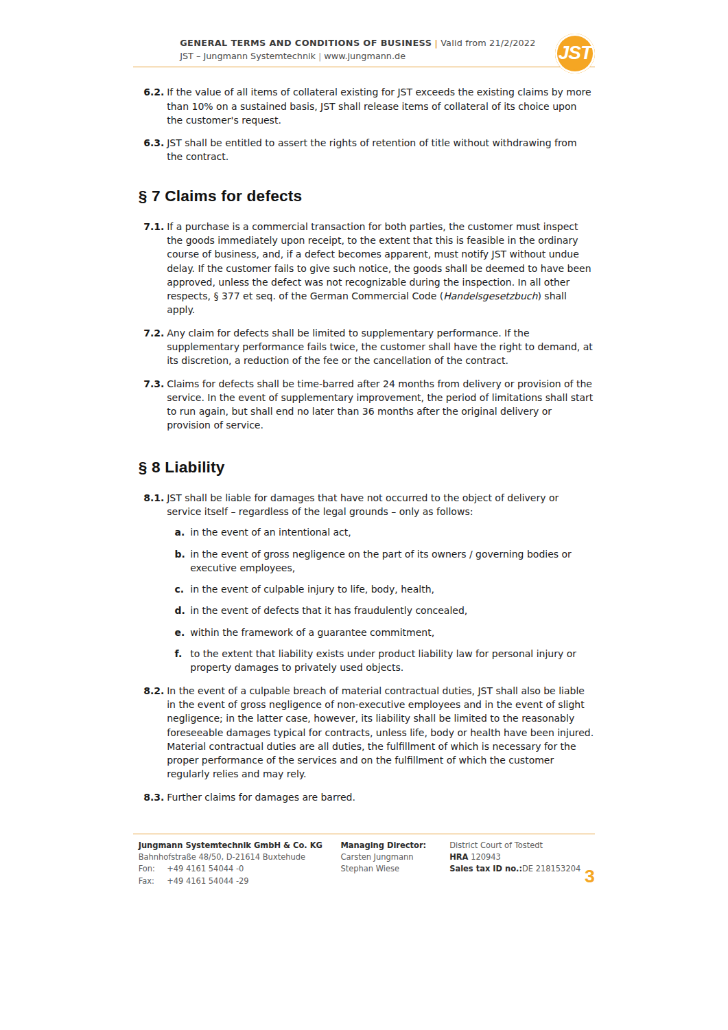GENERAL TERMS AND CONDITIONS OF BUSINESS|Valid from 21/2/2022
JST – Jungmann Systemtechnik|www.jungmann.de
JST
6.2.
If the value of all items of collateral existing for JST exceeds the existing claims by more than 10% on a sustained basis, JST shall release items of collateral of its choice upon the customer's request.
6.3.
JST shall be entitled to assert the rights of retention of title without withdrawing from the contract.
§ 7 Claims for defects
7.1.
If a purchase is a commercial transaction for both parties, the customer must inspect the goods immediately upon receipt, to the extent that this is feasible in the ordinary course of business, and, if a defect becomes apparent, must notify JST without undue delay. If the customer fails to give such notice, the goods shall be deemed to have been approved, unless the defect was not recognizable during the inspection. In all other respects, § 377 et seq. of the German Commercial Code (Handelsgesetzbuch) shall apply.
7.2.
Any claim for defects shall be limited to supplementary performance. If the supplementary performance fails twice, the customer shall have the right to demand, at its discretion, a reduction of the fee or the cancellation of the contract.
7.3.
Claims for defects shall be time-barred after 24 months from delivery or provision of the service. In the event of supplementary improvement, the period of limitations shall start to run again, but shall end no later than 36 months after the original delivery or provision of service.
§ 8 Liability
8.1.
JST shall be liable for damages that have not occurred to the object of delivery or service itself – regardless of the legal grounds – only as follows:
a. in the event of an intentional act,
b. in the event of gross negligence on the part of its owners / governing bodies or executive employees,
c. in the event of culpable injury to life, body, health,
d. in the event of defects that it has fraudulently concealed,
e. within the framework of a guarantee commitment,
f. to the extent that liability exists under product liability law for personal injury or property damages to privately used objects.
8.2.
In the event of a culpable breach of material contractual duties, JST shall also be liable in the event of gross negligence of non-executive employees and in the event of slight negligence; in the latter case, however, its liability shall be limited to the reasonably foreseeable damages typical for contracts, unless life, body or health have been injured. Material contractual duties are all duties, the fulfillment of which is necessary for the proper performance of the services and on the fulfillment of which the customer regularly relies and may rely.
8.3.
Further claims for damages are barred.
Jungmann Systemtechnik GmbH & Co. KG
Bahnhofstraße 48/50, D-21614 Buxtehude
Fon:+49 4161 54044 -0
Fax:+49 4161 54044 -29
Managing Director:
Carsten Jungmann
Stephan Wiese
District Court of Tostedt
HRA 120943
Sales tax ID no.: DE 218153204
3